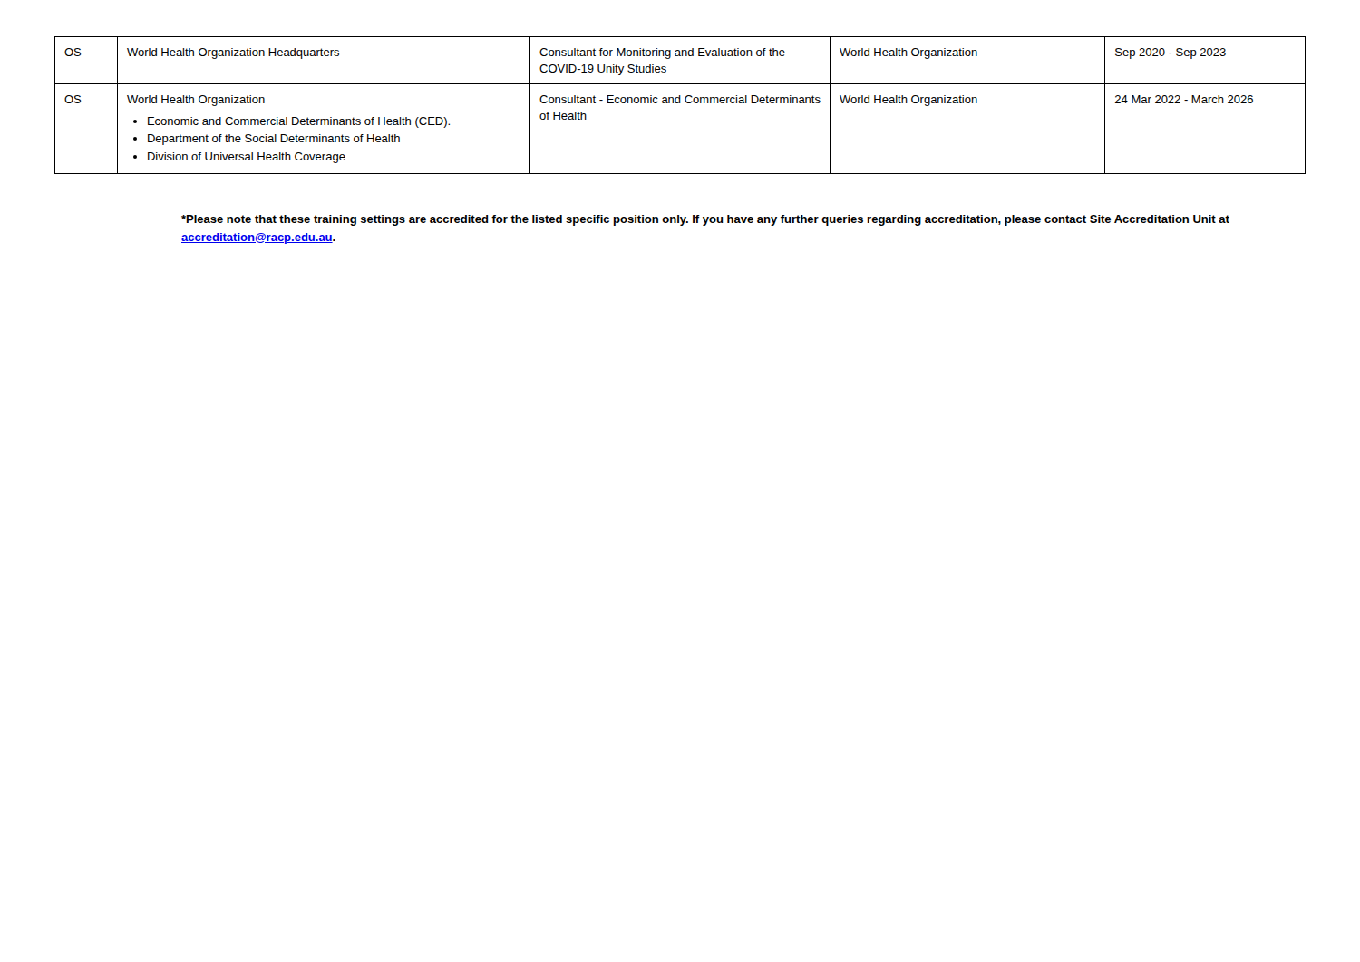| OS | World Health Organization Headquarters | Consultant for Monitoring and Evaluation of the COVID-19 Unity Studies | World Health Organization | Sep 2020 - Sep 2023 |
| OS | World Health Organization Economic and Commercial Determinants of Health (CED). Department of the Social Determinants of Health Division of Universal Health Coverage | Consultant - Economic and Commercial Determinants of Health | World Health Organization | 24 Mar 2022 - March 2026 |
*Please note that these training settings are accredited for the listed specific position only. If you have any further queries regarding accreditation, please contact Site Accreditation Unit at accreditation@racp.edu.au.